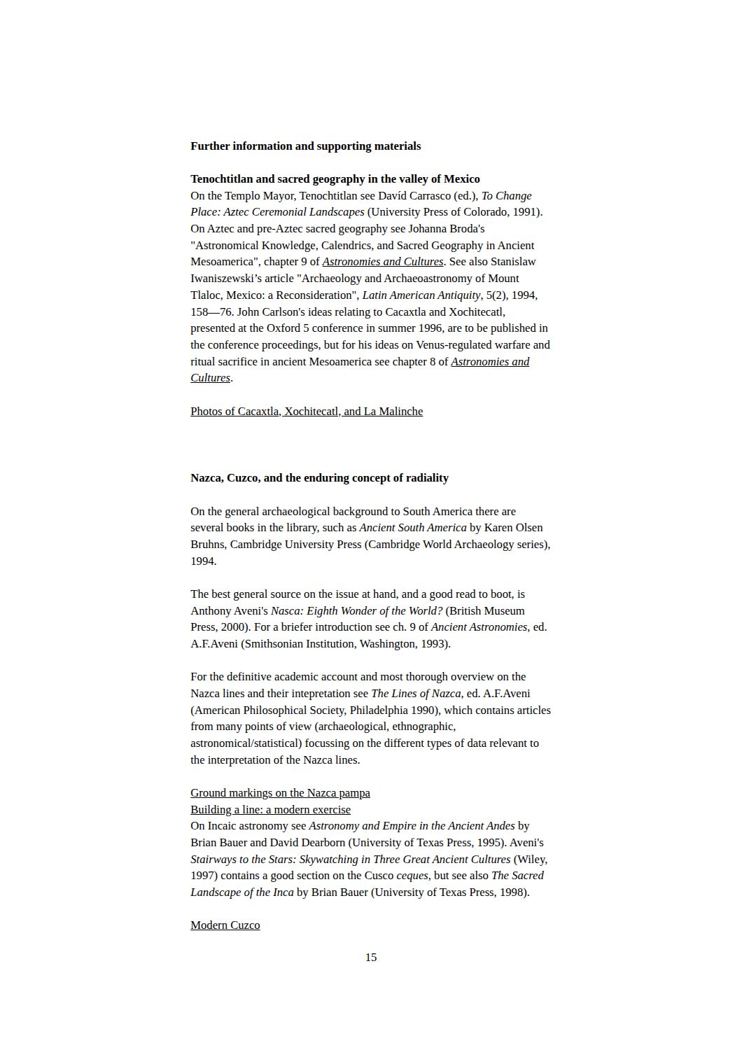Further information and supporting materials
Tenochtitlan and sacred geography in the valley of Mexico
On the Templo Mayor, Tenochtitlan see Davíd Carrasco (ed.), To Change Place: Aztec Ceremonial Landscapes (University Press of Colorado, 1991). On Aztec and pre-Aztec sacred geography see Johanna Broda's "Astronomical Knowledge, Calendrics, and Sacred Geography in Ancient Mesoamerica", chapter 9 of Astronomies and Cultures. See also Stanislaw Iwaniszewski’s article "Archaeology and Archaeoastronomy of Mount Tlaloc, Mexico: a Reconsideration", Latin American Antiquity, 5(2), 1994, 158—76. John Carlson's ideas relating to Cacaxtla and Xochitecatl, presented at the Oxford 5 conference in summer 1996, are to be published in the conference proceedings, but for his ideas on Venus-regulated warfare and ritual sacrifice in ancient Mesoamerica see chapter 8 of Astronomies and Cultures.
Photos of Cacaxtla, Xochitecatl, and La Malinche
Nazca, Cuzco, and the enduring concept of radiality
On the general archaeological background to South America there are several books in the library, such as Ancient South America by Karen Olsen Bruhns, Cambridge University Press (Cambridge World Archaeology series), 1994.
The best general source on the issue at hand, and a good read to boot, is Anthony Aveni's Nasca: Eighth Wonder of the World? (British Museum Press, 2000). For a briefer introduction see ch. 9 of Ancient Astronomies, ed. A.F.Aveni (Smithsonian Institution, Washington, 1993).
For the definitive academic account and most thorough overview on the Nazca lines and their intepretation see The Lines of Nazca, ed. A.F.Aveni (American Philosophical Society, Philadelphia 1990), which contains articles from many points of view (archaeological, ethnographic, astronomical/statistical) focussing on the different types of data relevant to the interpretation of the Nazca lines.
Ground markings on the Nazca pampa
Building a line: a modern exercise
On Incaic astronomy see Astronomy and Empire in the Ancient Andes by Brian Bauer and David Dearborn (University of Texas Press, 1995). Aveni's Stairways to the Stars: Skywatching in Three Great Ancient Cultures (Wiley, 1997) contains a good section on the Cusco ceques, but see also The Sacred Landscape of the Inca by Brian Bauer (University of Texas Press, 1998).
Modern Cuzco
15